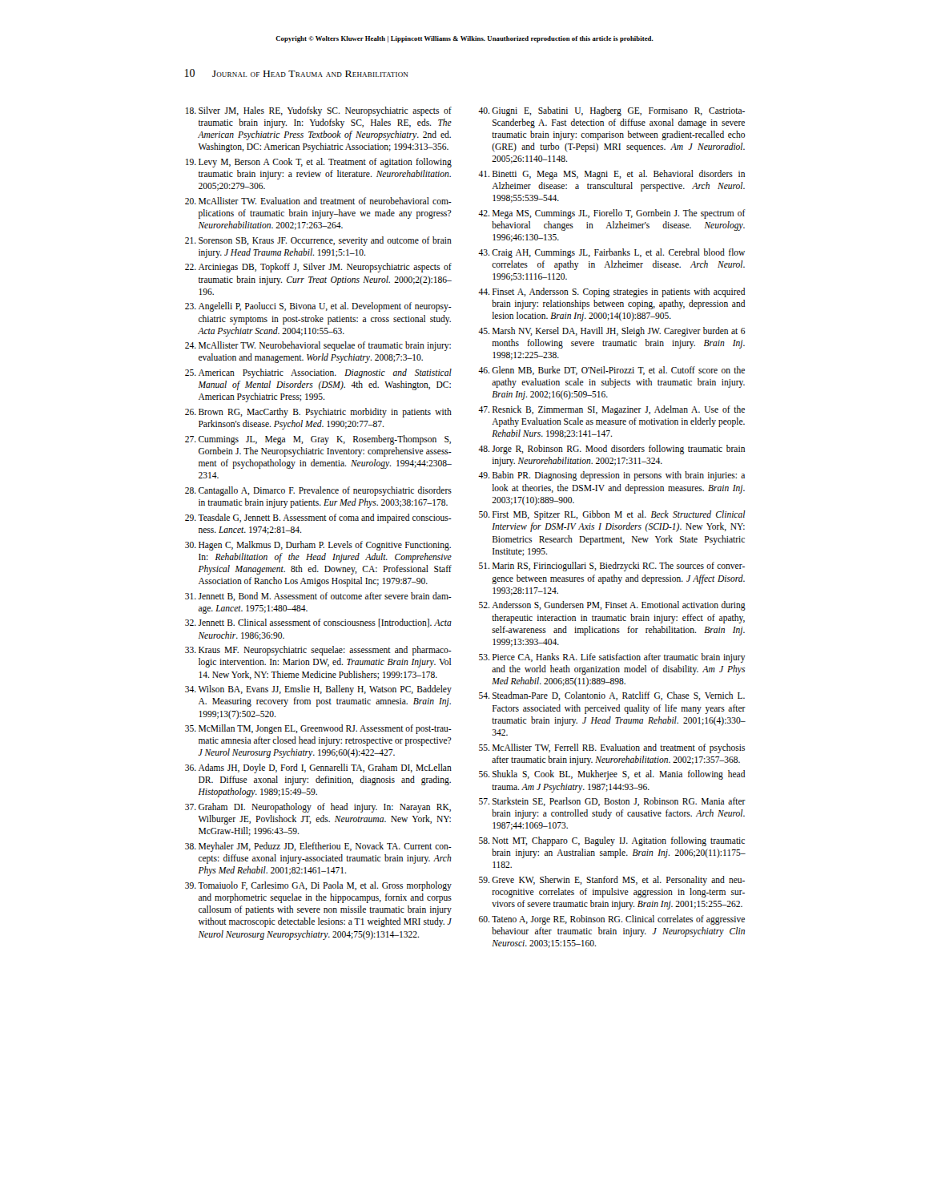Copyright © Wolters Kluwer Health | Lippincott Williams & Wilkins. Unauthorized reproduction of this article is prohibited.
10
Journal of Head Trauma and Rehabilitation
Silver JM, Hales RE, Yudofsky SC. Neuropsychiatric aspects of traumatic brain injury. In: Yudofsky SC, Hales RE, eds. The American Psychiatric Press Textbook of Neuropsychiatry. 2nd ed. Washington, DC: American Psychiatric Association; 1994:313–356.
Levy M, Berson A Cook T, et al. Treatment of agitation following traumatic brain injury: a review of literature. Neurorehabilitation. 2005;20:279–306.
McAllister TW. Evaluation and treatment of neurobehavioral complications of traumatic brain injury–have we made any progress? Neurorehabilitation. 2002;17:263–264.
Sorenson SB, Kraus JF. Occurrence, severity and outcome of brain injury. J Head Trauma Rehabil. 1991;5:1–10.
Arciniegas DB, Topkoff J, Silver JM. Neuropsychiatric aspects of traumatic brain injury. Curr Treat Options Neurol. 2000;2(2):186–196.
Angelelli P, Paolucci S, Bivona U, et al. Development of neuropsychiatric symptoms in post-stroke patients: a cross sectional study. Acta Psychiatr Scand. 2004;110:55–63.
McAllister TW. Neurobehavioral sequelae of traumatic brain injury: evaluation and management. World Psychiatry. 2008;7:3–10.
American Psychiatric Association. Diagnostic and Statistical Manual of Mental Disorders (DSM). 4th ed. Washington, DC: American Psychiatric Press; 1995.
Brown RG, MacCarthy B. Psychiatric morbidity in patients with Parkinson's disease. Psychol Med. 1990;20:77–87.
Cummings JL, Mega M, Gray K, Rosemberg-Thompson S, Gornbein J. The Neuropsychiatric Inventory: comprehensive assessment of psychopathology in dementia. Neurology. 1994;44:2308–2314.
Cantagallo A, Dimarco F. Prevalence of neuropsychiatric disorders in traumatic brain injury patients. Eur Med Phys. 2003;38:167–178.
Teasdale G, Jennett B. Assessment of coma and impaired consciousness. Lancet. 1974;2:81–84.
Hagen C, Malkmus D, Durham P. Levels of Cognitive Functioning. In: Rehabilitation of the Head Injured Adult. Comprehensive Physical Management. 8th ed. Downey, CA: Professional Staff Association of Rancho Los Amigos Hospital Inc; 1979:87–90.
Jennett B, Bond M. Assessment of outcome after severe brain damage. Lancet. 1975;1:480–484.
Jennett B. Clinical assessment of consciousness [Introduction]. Acta Neurochir. 1986;36:90.
Kraus MF. Neuropsychiatric sequelae: assessment and pharmacologic intervention. In: Marion DW, ed. Traumatic Brain Injury. Vol 14. New York, NY: Thieme Medicine Publishers; 1999:173–178.
Wilson BA, Evans JJ, Emslie H, Balleny H, Watson PC, Baddeley A. Measuring recovery from post traumatic amnesia. Brain Inj. 1999;13(7):502–520.
McMillan TM, Jongen EL, Greenwood RJ. Assessment of post-traumatic amnesia after closed head injury: retrospective or prospective? J Neurol Neurosurg Psychiatry. 1996;60(4):422–427.
Adams JH, Doyle D, Ford I, Gennarelli TA, Graham DI, McLellan DR. Diffuse axonal injury: definition, diagnosis and grading. Histopathology. 1989;15:49–59.
Graham DI. Neuropathology of head injury. In: Narayan RK, Wilburger JE, Povlishock JT, eds. Neurotrauma. New York, NY: McGraw-Hill; 1996:43–59.
Meyhaler JM, Peduzz JD, Eleftheriou E, Novack TA. Current concepts: diffuse axonal injury-associated traumatic brain injury. Arch Phys Med Rehabil. 2001;82:1461–1471.
Tomaiuolo F, Carlesimo GA, Di Paola M, et al. Gross morphology and morphometric sequelae in the hippocampus, fornix and corpus callosum of patients with severe non missile traumatic brain injury without macroscopic detectable lesions: a T1 weighted MRI study. J Neurol Neurosurg Neuropsychiatry. 2004;75(9):1314–1322.
Giugni E, Sabatini U, Hagberg GE, Formisano R, Castriota-Scanderbeg A. Fast detection of diffuse axonal damage in severe traumatic brain injury: comparison between gradient-recalled echo (GRE) and turbo (T-Pepsi) MRI sequences. Am J Neuroradiol. 2005;26:1140–1148.
Binetti G, Mega MS, Magni E, et al. Behavioral disorders in Alzheimer disease: a transcultural perspective. Arch Neurol. 1998;55:539–544.
Mega MS, Cummings JL, Fiorello T, Gornbein J. The spectrum of behavioral changes in Alzheimer's disease. Neurology. 1996;46:130–135.
Craig AH, Cummings JL, Fairbanks L, et al. Cerebral blood flow correlates of apathy in Alzheimer disease. Arch Neurol. 1996;53:1116–1120.
Finset A, Andersson S. Coping strategies in patients with acquired brain injury: relationships between coping, apathy, depression and lesion location. Brain Inj. 2000;14(10):887–905.
Marsh NV, Kersel DA, Havill JH, Sleigh JW. Caregiver burden at 6 months following severe traumatic brain injury. Brain Inj. 1998;12:225–238.
Glenn MB, Burke DT, O'Neil-Pirozzi T, et al. Cutoff score on the apathy evaluation scale in subjects with traumatic brain injury. Brain Inj. 2002;16(6):509–516.
Resnick B, Zimmerman SI, Magaziner J, Adelman A. Use of the Apathy Evaluation Scale as measure of motivation in elderly people. Rehabil Nurs. 1998;23:141–147.
Jorge R, Robinson RG. Mood disorders following traumatic brain injury. Neurorehabilitation. 2002;17:311–324.
Babin PR. Diagnosing depression in persons with brain injuries: a look at theories, the DSM-IV and depression measures. Brain Inj. 2003;17(10):889–900.
First MB, Spitzer RL, Gibbon M et al. Beck Structured Clinical Interview for DSM-IV Axis I Disorders (SCID-1). New York, NY: Biometrics Research Department, New York State Psychiatric Institute; 1995.
Marin RS, Firinciogullari S, Biedrzycki RC. The sources of convergence between measures of apathy and depression. J Affect Disord. 1993;28:117–124.
Andersson S, Gundersen PM, Finset A. Emotional activation during therapeutic interaction in traumatic brain injury: effect of apathy, self-awareness and implications for rehabilitation. Brain Inj. 1999;13:393–404.
Pierce CA, Hanks RA. Life satisfaction after traumatic brain injury and the world heath organization model of disability. Am J Phys Med Rehabil. 2006;85(11):889–898.
Steadman-Pare D, Colantonio A, Ratcliff G, Chase S, Vernich L. Factors associated with perceived quality of life many years after traumatic brain injury. J Head Trauma Rehabil. 2001;16(4):330–342.
McAllister TW, Ferrell RB. Evaluation and treatment of psychosis after traumatic brain injury. Neurorehabilitation. 2002;17:357–368.
Shukla S, Cook BL, Mukherjee S, et al. Mania following head trauma. Am J Psychiatry. 1987;144:93–96.
Starkstein SE, Pearlson GD, Boston J, Robinson RG. Mania after brain injury: a controlled study of causative factors. Arch Neurol. 1987;44:1069–1073.
Nott MT, Chapparo C, Baguley IJ. Agitation following traumatic brain injury: an Australian sample. Brain Inj. 2006;20(11):1175–1182.
Greve KW, Sherwin E, Stanford MS, et al. Personality and neurocognitive correlates of impulsive aggression in long-term survivors of severe traumatic brain injury. Brain Inj. 2001;15:255–262.
Tateno A, Jorge RE, Robinson RG. Clinical correlates of aggressive behaviour after traumatic brain injury. J Neuropsychiatry Clin Neurosci. 2003;15:155–160.